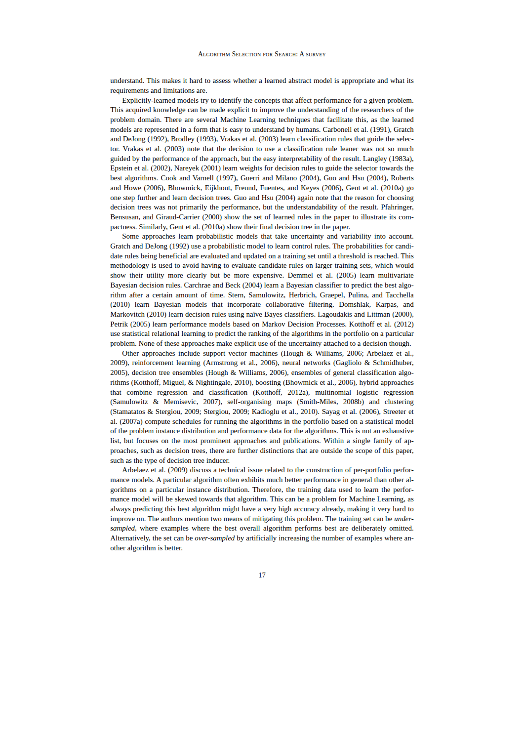Algorithm Selection for Search: A survey
understand. This makes it hard to assess whether a learned abstract model is appropriate and what its requirements and limitations are.
Explicitly-learned models try to identify the concepts that affect performance for a given problem. This acquired knowledge can be made explicit to improve the understanding of the researchers of the problem domain. There are several Machine Learning techniques that facilitate this, as the learned models are represented in a form that is easy to understand by humans. Carbonell et al. (1991), Gratch and DeJong (1992), Brodley (1993), Vrakas et al. (2003) learn classification rules that guide the selector. Vrakas et al. (2003) note that the decision to use a classification rule leaner was not so much guided by the performance of the approach, but the easy interpretability of the result. Langley (1983a), Epstein et al. (2002), Nareyek (2001) learn weights for decision rules to guide the selector towards the best algorithms. Cook and Varnell (1997), Guerri and Milano (2004), Guo and Hsu (2004), Roberts and Howe (2006), Bhowmick, Eijkhout, Freund, Fuentes, and Keyes (2006), Gent et al. (2010a) go one step further and learn decision trees. Guo and Hsu (2004) again note that the reason for choosing decision trees was not primarily the performance, but the understandability of the result. Pfahringer, Bensusan, and Giraud-Carrier (2000) show the set of learned rules in the paper to illustrate its compactness. Similarly, Gent et al. (2010a) show their final decision tree in the paper.
Some approaches learn probabilistic models that take uncertainty and variability into account. Gratch and DeJong (1992) use a probabilistic model to learn control rules. The probabilities for candidate rules being beneficial are evaluated and updated on a training set until a threshold is reached. This methodology is used to avoid having to evaluate candidate rules on larger training sets, which would show their utility more clearly but be more expensive. Demmel et al. (2005) learn multivariate Bayesian decision rules. Carchrae and Beck (2004) learn a Bayesian classifier to predict the best algorithm after a certain amount of time. Stern, Samulowitz, Herbrich, Graepel, Pulina, and Tacchella (2010) learn Bayesian models that incorporate collaborative filtering. Domshlak, Karpas, and Markovitch (2010) learn decision rules using naïve Bayes classifiers. Lagoudakis and Littman (2000), Petrik (2005) learn performance models based on Markov Decision Processes. Kotthoff et al. (2012) use statistical relational learning to predict the ranking of the algorithms in the portfolio on a particular problem. None of these approaches make explicit use of the uncertainty attached to a decision though.
Other approaches include support vector machines (Hough & Williams, 2006; Arbelaez et al., 2009), reinforcement learning (Armstrong et al., 2006), neural networks (Gagliolo & Schmidhuber, 2005), decision tree ensembles (Hough & Williams, 2006), ensembles of general classification algorithms (Kotthoff, Miguel, & Nightingale, 2010), boosting (Bhowmick et al., 2006), hybrid approaches that combine regression and classification (Kotthoff, 2012a), multinomial logistic regression (Samulowitz & Memisevic, 2007), self-organising maps (Smith-Miles, 2008b) and clustering (Stamatatos & Stergiou, 2009; Stergiou, 2009; Kadioglu et al., 2010). Sayag et al. (2006), Streeter et al. (2007a) compute schedules for running the algorithms in the portfolio based on a statistical model of the problem instance distribution and performance data for the algorithms. This is not an exhaustive list, but focuses on the most prominent approaches and publications. Within a single family of approaches, such as decision trees, there are further distinctions that are outside the scope of this paper, such as the type of decision tree inducer.
Arbelaez et al. (2009) discuss a technical issue related to the construction of per-portfolio performance models. A particular algorithm often exhibits much better performance in general than other algorithms on a particular instance distribution. Therefore, the training data used to learn the performance model will be skewed towards that algorithm. This can be a problem for Machine Learning, as always predicting this best algorithm might have a very high accuracy already, making it very hard to improve on. The authors mention two means of mitigating this problem. The training set can be under-sampled, where examples where the best overall algorithm performs best are deliberately omitted. Alternatively, the set can be over-sampled by artificially increasing the number of examples where another algorithm is better.
17